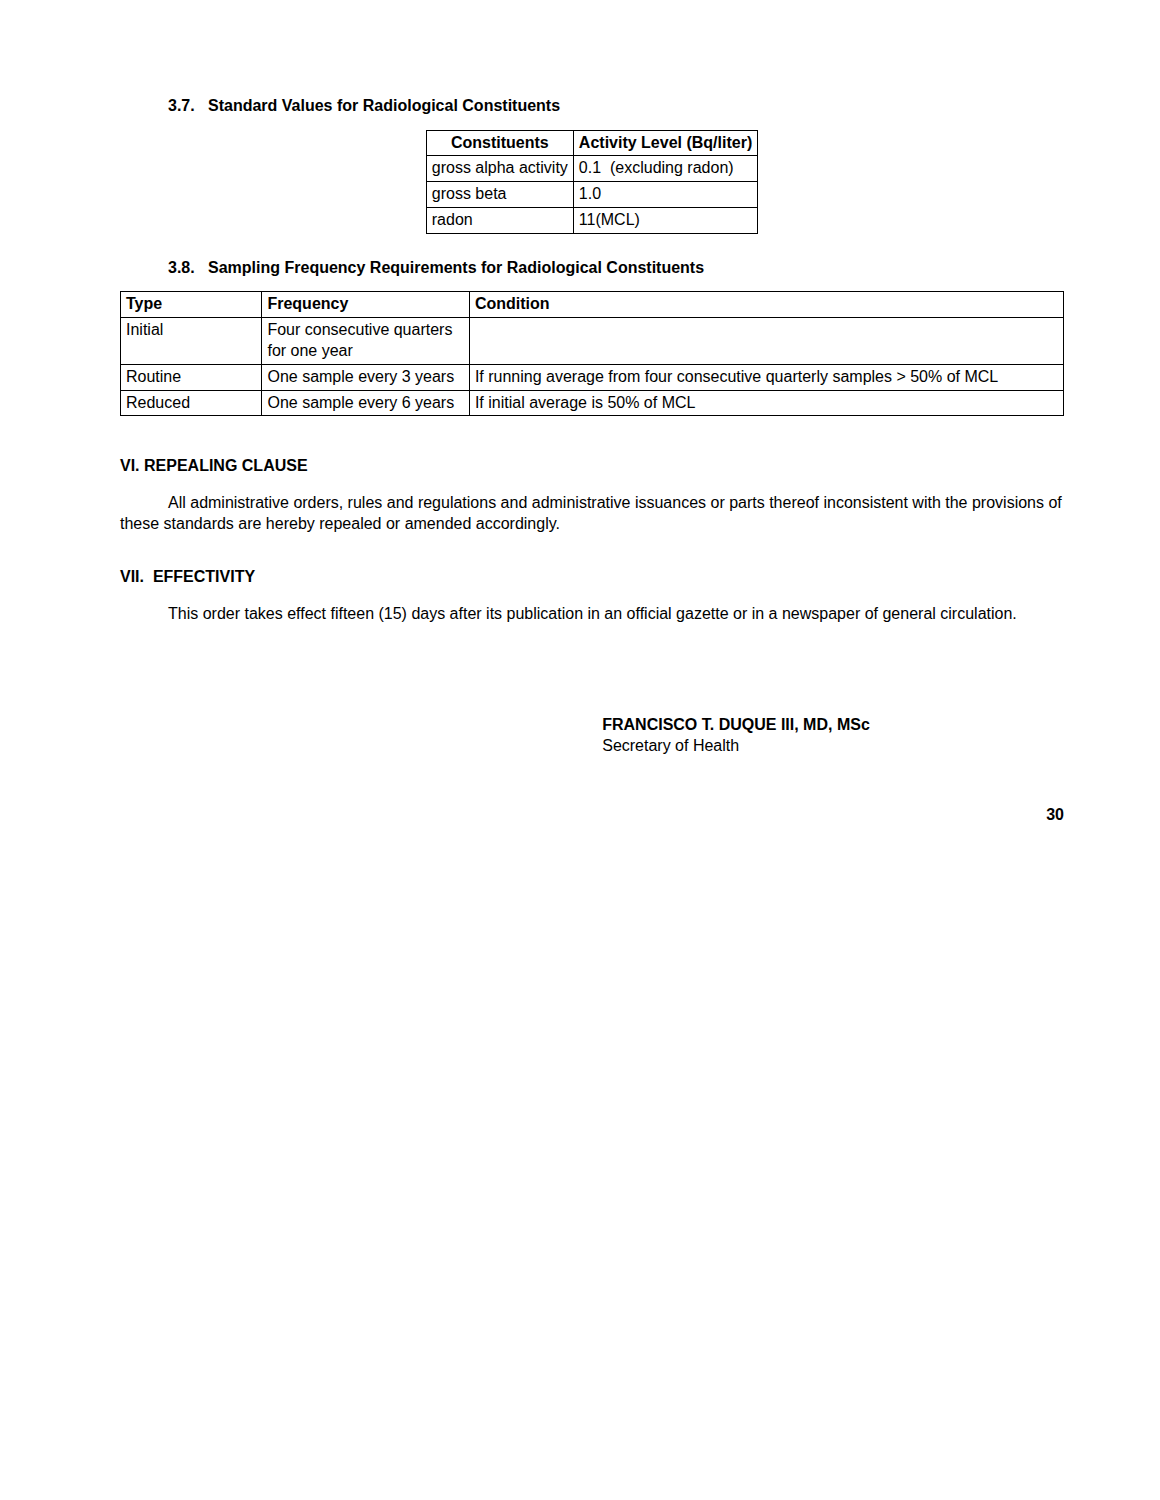3.7. Standard Values for Radiological Constituents
| Constituents | Activity Level (Bq/liter) |
| --- | --- |
| gross alpha activity | 0.1 (excluding radon) |
| gross beta | 1.0 |
| radon | 11(MCL) |
3.8. Sampling Frequency Requirements for Radiological Constituents
| Type | Frequency | Condition |
| --- | --- | --- |
| Initial | Four consecutive quarters for one year | |
| Routine | One sample every 3 years | If running average from four consecutive quarterly samples > 50% of MCL |
| Reduced | One sample every 6 years | If initial average is 50% of MCL |
VI. REPEALING CLAUSE
All administrative orders, rules and regulations and administrative issuances or parts thereof inconsistent with the provisions of these standards are hereby repealed or amended accordingly.
VII. EFFECTIVITY
This order takes effect fifteen (15) days after its publication in an official gazette or in a newspaper of general circulation.
 
FRANCISCO T. DUQUE III, MD, MSc
Secretary of Health
30